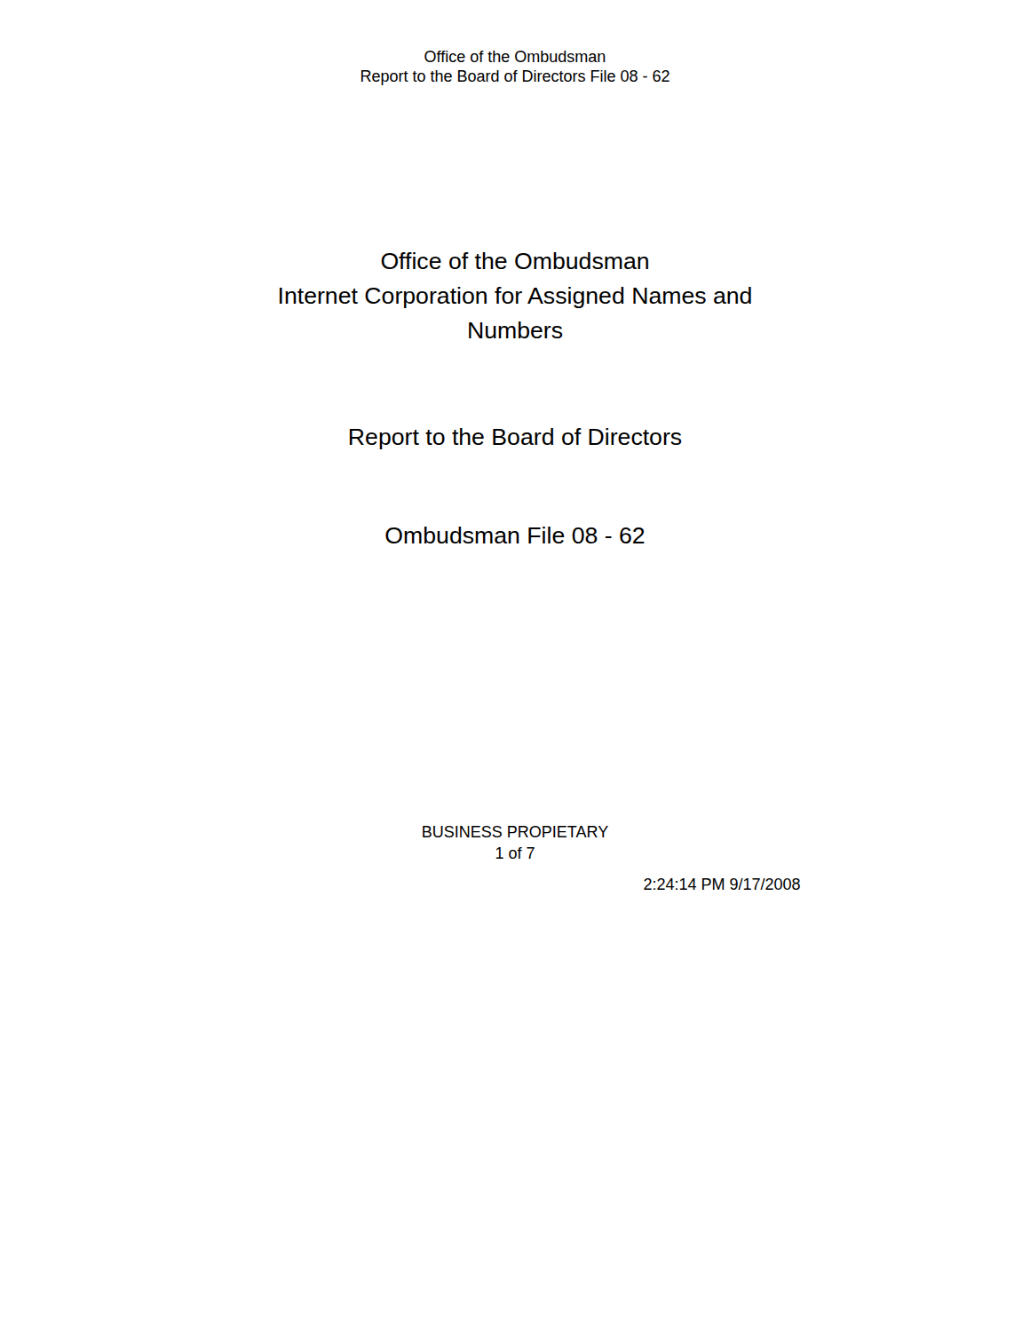Office of the Ombudsman
Report to the Board of Directors File 08 - 62
Office of the Ombudsman
Internet Corporation for Assigned Names and Numbers
Report to the Board of Directors
Ombudsman File 08 - 62
BUSINESS PROPIETARY
1 of 7
2:24:14 PM 9/17/2008